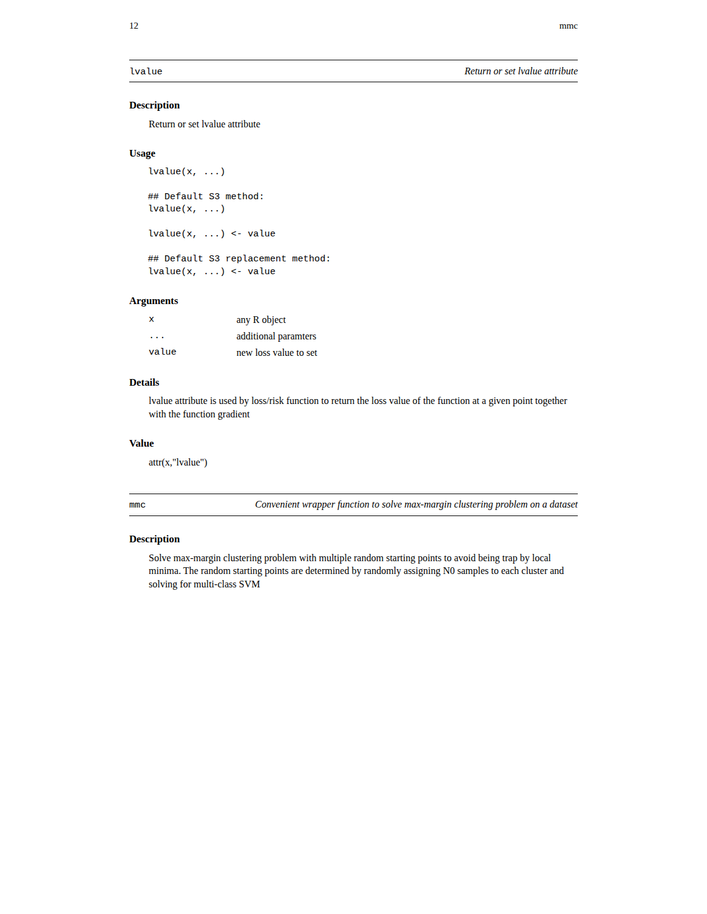12 mmc
lvalue Return or set lvalue attribute
Description
Return or set lvalue attribute
Usage
lvalue(x, ...)

## Default S3 method:
lvalue(x, ...)

lvalue(x, ...) <- value

## Default S3 replacement method:
lvalue(x, ...) <- value
Arguments
x
any R object
...
additional paramters
value
new loss value to set
Details
lvalue attribute is used by loss/risk function to return the loss value of the function at a given point together with the function gradient
Value
attr(x,"lvalue")
mmc Convenient wrapper function to solve max-margin clustering problem on a dataset
Description
Solve max-margin clustering problem with multiple random starting points to avoid being trap by local minima. The random starting points are determined by randomly assigning N0 samples to each cluster and solving for multi-class SVM